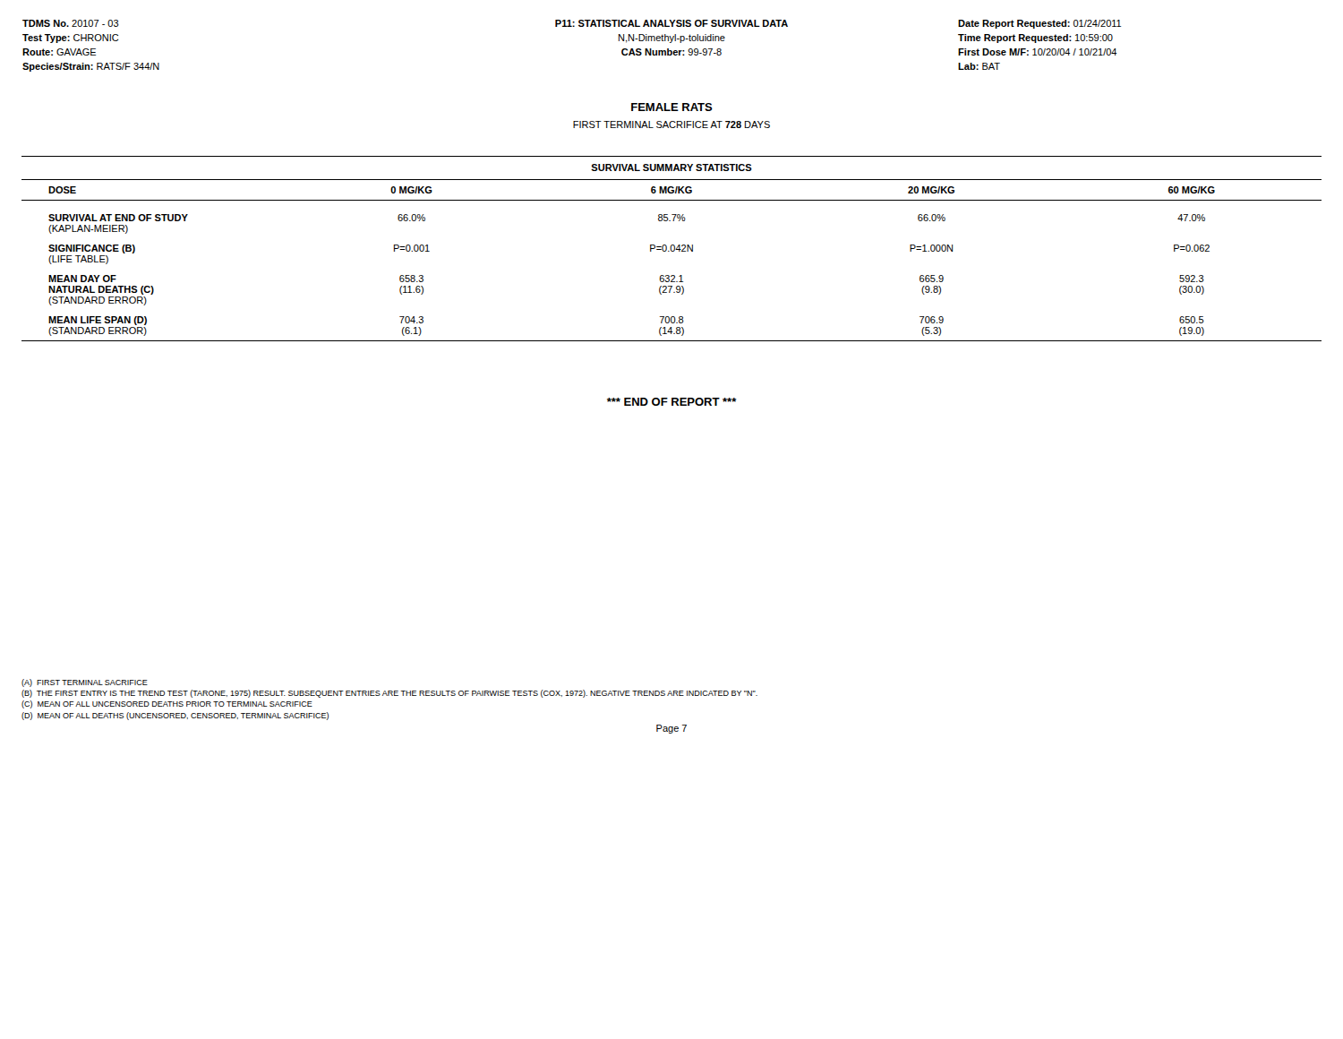| TDMS No. 20107 - 03 Test Type: CHRONIC Route: GAVAGE Species/Strain: RATS/F 344/N | P11: STATISTICAL ANALYSIS OF SURVIVAL DATA N,N-Dimethyl-p-toluidine CAS Number: 99-97-8 | Date Report Requested: 01/24/2011 Time Report Requested: 10:59:00 First Dose M/F: 10/20/04 / 10/21/04 Lab: BAT |
FEMALE RATS
FIRST TERMINAL SACRIFICE AT 728 DAYS
| SURVIVAL SUMMARY STATISTICS |
| DOSE | 0 MG/KG | 6 MG/KG | 20 MG/KG | 60 MG/KG |
| SURVIVAL AT END OF STUDY (KAPLAN-MEIER) | 66.0% | 85.7% | 66.0% | 47.0% |
| SIGNIFICANCE (B) (LIFE TABLE) | P=0.001 | P=0.042N | P=1.000N | P=0.062 |
| MEAN DAY OF NATURAL DEATHS (C) (STANDARD ERROR) | 658.3 (11.6) | 632.1 (27.9) | 665.9 (9.8) | 592.3 (30.0) |
| MEAN LIFE SPAN (D) (STANDARD ERROR) | 704.3 (6.1) | 700.8 (14.8) | 706.9 (5.3) | 650.5 (19.0) |
*** END OF REPORT ***
(A) FIRST TERMINAL SACRIFICE
(B) THE FIRST ENTRY IS THE TREND TEST (TARONE, 1975) RESULT. SUBSEQUENT ENTRIES ARE THE RESULTS OF PAIRWISE TESTS (COX, 1972). NEGATIVE TRENDS ARE INDICATED BY "N".
(C) MEAN OF ALL UNCENSORED DEATHS PRIOR TO TERMINAL SACRIFICE
(D) MEAN OF ALL DEATHS (UNCENSORED, CENSORED, TERMINAL SACRIFICE)
Page 7